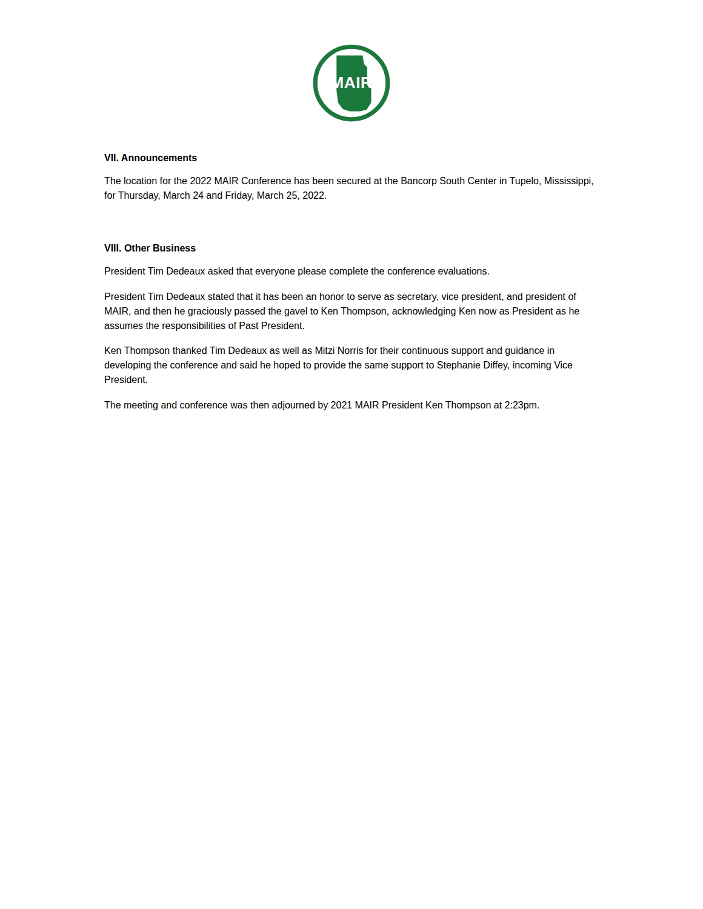MAIR
VII. Announcements
The location for the 2022 MAIR Conference has been secured at the Bancorp South Center in Tupelo, Mississippi, for Thursday, March 24 and Friday, March 25, 2022.
VIII. Other Business
President Tim Dedeaux asked that everyone please complete the conference evaluations.
President Tim Dedeaux stated that it has been an honor to serve as secretary, vice president, and president of MAIR, and then he graciously passed the gavel to Ken Thompson, acknowledging Ken now as President as he assumes the responsibilities of Past President.
Ken Thompson thanked Tim Dedeaux as well as Mitzi Norris for their continuous support and guidance in developing the conference and said he hoped to provide the same support to Stephanie Diffey, incoming Vice President.
The meeting and conference was then adjourned by 2021 MAIR President Ken Thompson at 2:23pm.